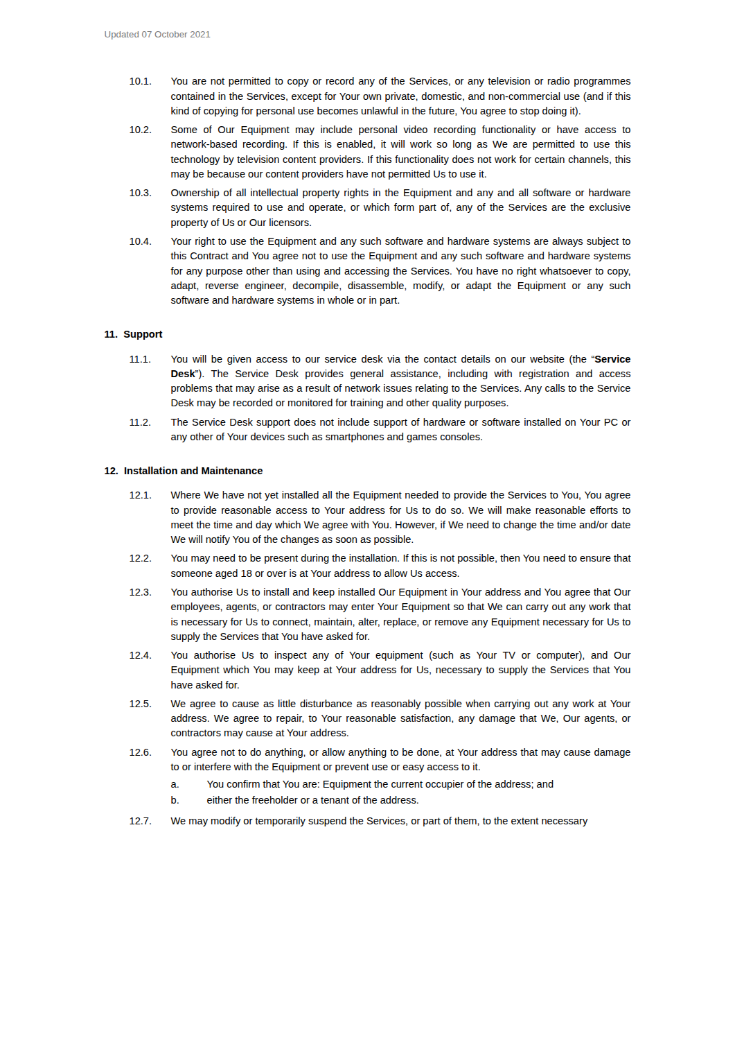Updated 07 October 2021
10.1. You are not permitted to copy or record any of the Services, or any television or radio programmes contained in the Services, except for Your own private, domestic, and non-commercial use (and if this kind of copying for personal use becomes unlawful in the future, You agree to stop doing it).
10.2. Some of Our Equipment may include personal video recording functionality or have access to network-based recording. If this is enabled, it will work so long as We are permitted to use this technology by television content providers. If this functionality does not work for certain channels, this may be because our content providers have not permitted Us to use it.
10.3. Ownership of all intellectual property rights in the Equipment and any and all software or hardware systems required to use and operate, or which form part of, any of the Services are the exclusive property of Us or Our licensors.
10.4. Your right to use the Equipment and any such software and hardware systems are always subject to this Contract and You agree not to use the Equipment and any such software and hardware systems for any purpose other than using and accessing the Services. You have no right whatsoever to copy, adapt, reverse engineer, decompile, disassemble, modify, or adapt the Equipment or any such software and hardware systems in whole or in part.
11. Support
11.1. You will be given access to our service desk via the contact details on our website (the “Service Desk”). The Service Desk provides general assistance, including with registration and access problems that may arise as a result of network issues relating to the Services. Any calls to the Service Desk may be recorded or monitored for training and other quality purposes.
11.2. The Service Desk support does not include support of hardware or software installed on Your PC or any other of Your devices such as smartphones and games consoles.
12. Installation and Maintenance
12.1. Where We have not yet installed all the Equipment needed to provide the Services to You, You agree to provide reasonable access to Your address for Us to do so. We will make reasonable efforts to meet the time and day which We agree with You. However, if We need to change the time and/or date We will notify You of the changes as soon as possible.
12.2. You may need to be present during the installation. If this is not possible, then You need to ensure that someone aged 18 or over is at Your address to allow Us access.
12.3. You authorise Us to install and keep installed Our Equipment in Your address and You agree that Our employees, agents, or contractors may enter Your Equipment so that We can carry out any work that is necessary for Us to connect, maintain, alter, replace, or remove any Equipment necessary for Us to supply the Services that You have asked for.
12.4. You authorise Us to inspect any of Your equipment (such as Your TV or computer), and Our Equipment which You may keep at Your address for Us, necessary to supply the Services that You have asked for.
12.5. We agree to cause as little disturbance as reasonably possible when carrying out any work at Your address. We agree to repair, to Your reasonable satisfaction, any damage that We, Our agents, or contractors may cause at Your address.
12.6. You agree not to do anything, or allow anything to be done, at Your address that may cause damage to or interfere with the Equipment or prevent use or easy access to it.
a. You confirm that You are: Equipment the current occupier of the address; and
b. either the freeholder or a tenant of the address.
12.7. We may modify or temporarily suspend the Services, or part of them, to the extent necessary